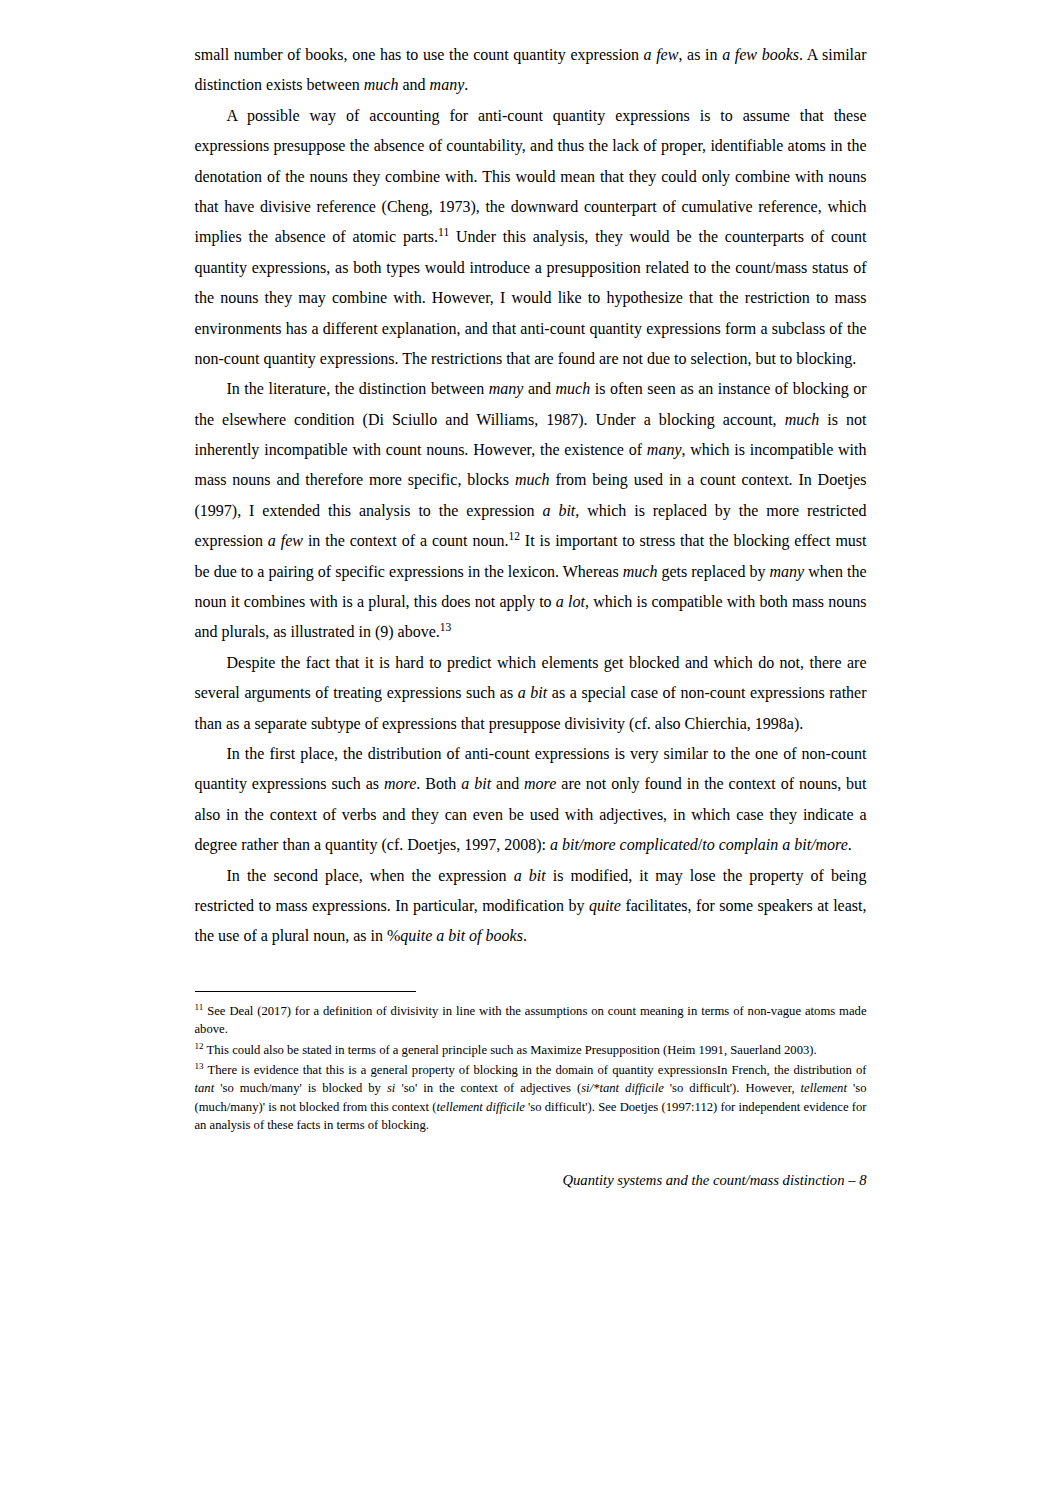small number of books, one has to use the count quantity expression a few, as in a few books. A similar distinction exists between much and many.
A possible way of accounting for anti-count quantity expressions is to assume that these expressions presuppose the absence of countability, and thus the lack of proper, identifiable atoms in the denotation of the nouns they combine with. This would mean that they could only combine with nouns that have divisive reference (Cheng, 1973), the downward counterpart of cumulative reference, which implies the absence of atomic parts.11 Under this analysis, they would be the counterparts of count quantity expressions, as both types would introduce a presupposition related to the count/mass status of the nouns they may combine with. However, I would like to hypothesize that the restriction to mass environments has a different explanation, and that anti-count quantity expressions form a subclass of the non-count quantity expressions. The restrictions that are found are not due to selection, but to blocking.
In the literature, the distinction between many and much is often seen as an instance of blocking or the elsewhere condition (Di Sciullo and Williams, 1987). Under a blocking account, much is not inherently incompatible with count nouns. However, the existence of many, which is incompatible with mass nouns and therefore more specific, blocks much from being used in a count context. In Doetjes (1997), I extended this analysis to the expression a bit, which is replaced by the more restricted expression a few in the context of a count noun.12 It is important to stress that the blocking effect must be due to a pairing of specific expressions in the lexicon. Whereas much gets replaced by many when the noun it combines with is a plural, this does not apply to a lot, which is compatible with both mass nouns and plurals, as illustrated in (9) above.13
Despite the fact that it is hard to predict which elements get blocked and which do not, there are several arguments of treating expressions such as a bit as a special case of non-count expressions rather than as a separate subtype of expressions that presuppose divisivity (cf. also Chierchia, 1998a).
In the first place, the distribution of anti-count expressions is very similar to the one of non-count quantity expressions such as more. Both a bit and more are not only found in the context of nouns, but also in the context of verbs and they can even be used with adjectives, in which case they indicate a degree rather than a quantity (cf. Doetjes, 1997, 2008): a bit/more complicated/to complain a bit/more.
In the second place, when the expression a bit is modified, it may lose the property of being restricted to mass expressions. In particular, modification by quite facilitates, for some speakers at least, the use of a plural noun, as in %quite a bit of books.
11 See Deal (2017) for a definition of divisivity in line with the assumptions on count meaning in terms of non-vague atoms made above.
12 This could also be stated in terms of a general principle such as Maximize Presupposition (Heim 1991, Sauerland 2003).
13 There is evidence that this is a general property of blocking in the domain of quantity expressionsIn French, the distribution of tant 'so much/many' is blocked by si 'so' in the context of adjectives (si/*tant difficile 'so difficult'). However, tellement 'so (much/many)' is not blocked from this context (tellement difficile 'so difficult'). See Doetjes (1997:112) for independent evidence for an analysis of these facts in terms of blocking.
Quantity systems and the count/mass distinction – 8